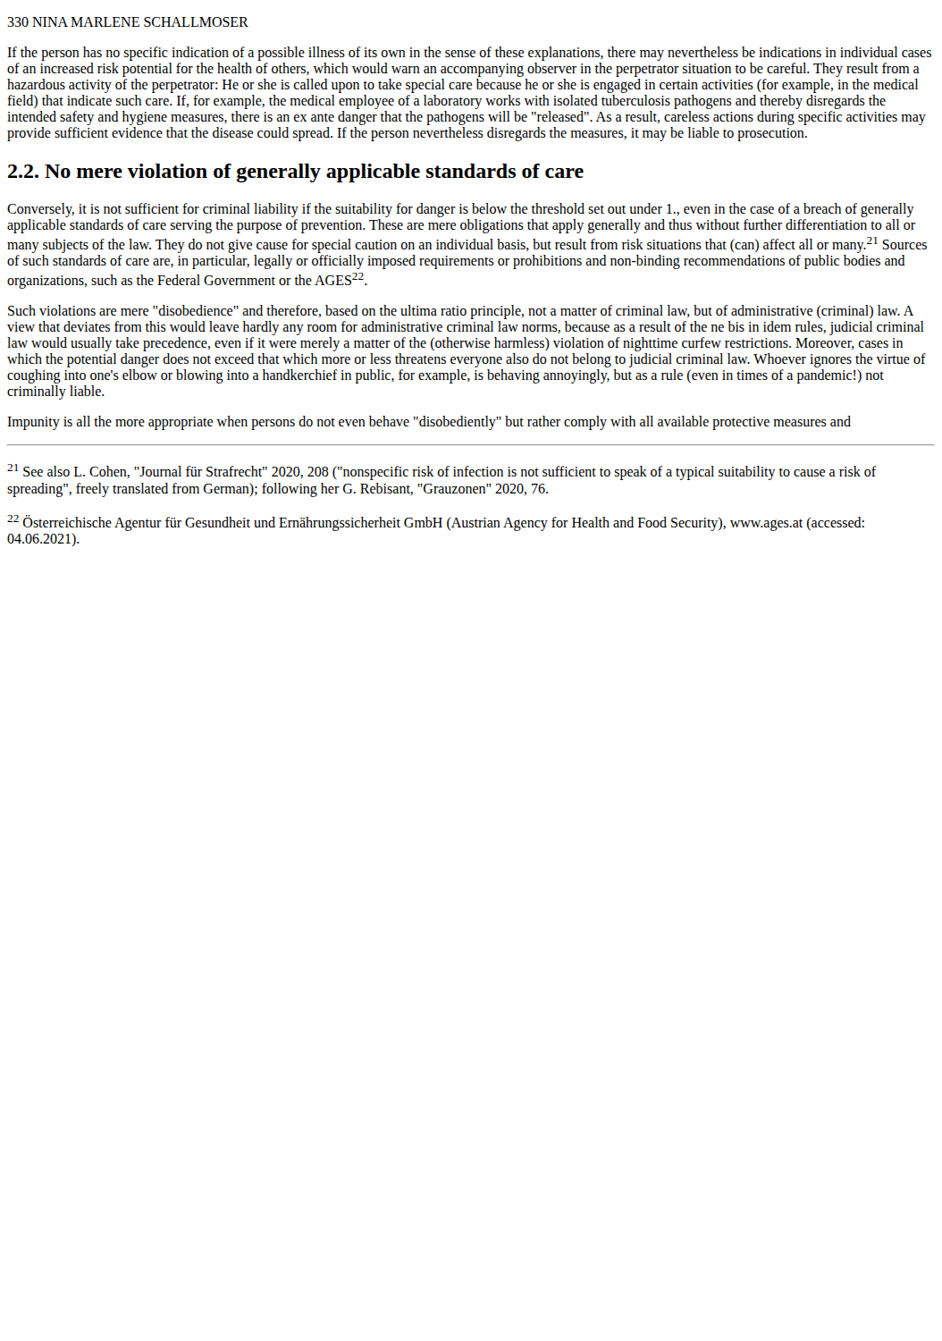330 NINA MARLENE SCHALLMOSER
If the person has no specific indication of a possible illness of its own in the sense of these explanations, there may nevertheless be indications in individual cases of an increased risk potential for the health of others, which would warn an accompanying observer in the perpetrator situation to be careful. They result from a hazardous activity of the perpetrator: He or she is called upon to take special care because he or she is engaged in certain activities (for example, in the medical field) that indicate such care. If, for example, the medical employee of a laboratory works with isolated tuberculosis pathogens and thereby disregards the intended safety and hygiene measures, there is an ex ante danger that the pathogens will be "released". As a result, careless actions during specific activities may provide sufficient evidence that the disease could spread. If the person nevertheless disregards the measures, it may be liable to prosecution.
2.2. No mere violation of generally applicable standards of care
Conversely, it is not sufficient for criminal liability if the suitability for danger is below the threshold set out under 1., even in the case of a breach of generally applicable standards of care serving the purpose of prevention. These are mere obligations that apply generally and thus without further differentiation to all or many subjects of the law. They do not give cause for special caution on an individual basis, but result from risk situations that (can) affect all or many.21 Sources of such standards of care are, in particular, legally or officially imposed requirements or prohibitions and non-binding recommendations of public bodies and organizations, such as the Federal Government or the AGES22.
Such violations are mere "disobedience" and therefore, based on the ultima ratio principle, not a matter of criminal law, but of administrative (criminal) law. A view that deviates from this would leave hardly any room for administrative criminal law norms, because as a result of the ne bis in idem rules, judicial criminal law would usually take precedence, even if it were merely a matter of the (otherwise harmless) violation of nighttime curfew restrictions. Moreover, cases in which the potential danger does not exceed that which more or less threatens everyone also do not belong to judicial criminal law. Whoever ignores the virtue of coughing into one's elbow or blowing into a handkerchief in public, for example, is behaving annoyingly, but as a rule (even in times of a pandemic!) not criminally liable.
Impunity is all the more appropriate when persons do not even behave "disobediently" but rather comply with all available protective measures and
21 See also L. Cohen, "Journal für Strafrecht" 2020, 208 ("nonspecific risk of infection is not sufficient to speak of a typical suitability to cause a risk of spreading", freely translated from German); following her G. Rebisant, "Grauzonen" 2020, 76.
22 Österreichische Agentur für Gesundheit und Ernährungssicherheit GmbH (Austrian Agency for Health and Food Security), www.ages.at (accessed: 04.06.2021).